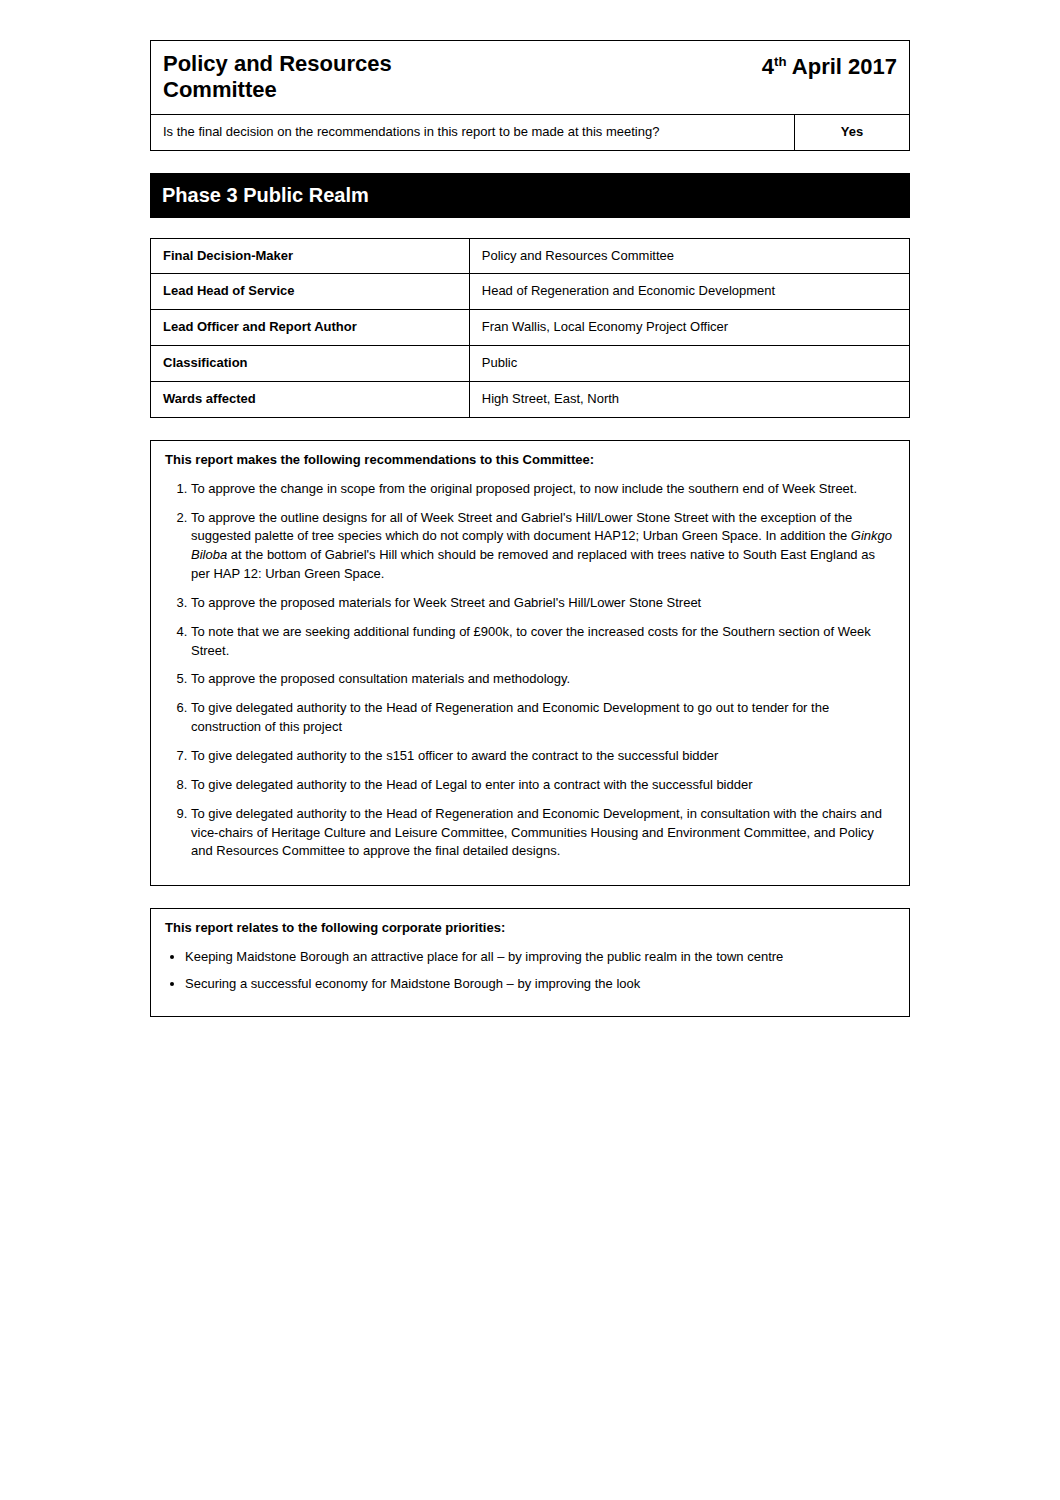Policy and Resources
Committee
4th April 2017
| Is the final decision on the recommendations in this report to be made at this meeting? | Yes |
Phase 3 Public Realm
| Final Decision-Maker | Policy and Resources Committee |
| Lead Head of Service | Head of Regeneration and Economic Development |
| Lead Officer and Report Author | Fran Wallis, Local Economy Project Officer |
| Classification | Public |
| Wards affected | High Street, East, North |
| This report makes the following recommendations to this Committee: To approve the change in scope from the original proposed project, to now include the southern end of Week Street. To approve the outline designs for all of Week Street and Gabriel's Hill/Lower Stone Street with the exception of the suggested palette of tree species which do not comply with document HAP12; Urban Green Space. In addition the Ginkgo Biloba at the bottom of Gabriel's Hill which should be removed and replaced with trees native to South East England as per HAP 12: Urban Green Space. To approve the proposed materials for Week Street and Gabriel's Hill/Lower Stone Street To note that we are seeking additional funding of £900k, to cover the increased costs for the Southern section of Week Street. To approve the proposed consultation materials and methodology. To give delegated authority to the Head of Regeneration and Economic Development to go out to tender for the construction of this project To give delegated authority to the s151 officer to award the contract to the successful bidder To give delegated authority to the Head of Legal to enter into a contract with the successful bidder To give delegated authority to the Head of Regeneration and Economic Development, in consultation with the chairs and vice-chairs of Heritage Culture and Leisure Committee, Communities Housing and Environment Committee, and Policy and Resources Committee to approve the final detailed designs. |
| This report relates to the following corporate priorities: Keeping Maidstone Borough an attractive place for all – by improving the public realm in the town centre Securing a successful economy for Maidstone Borough – by improving the look |